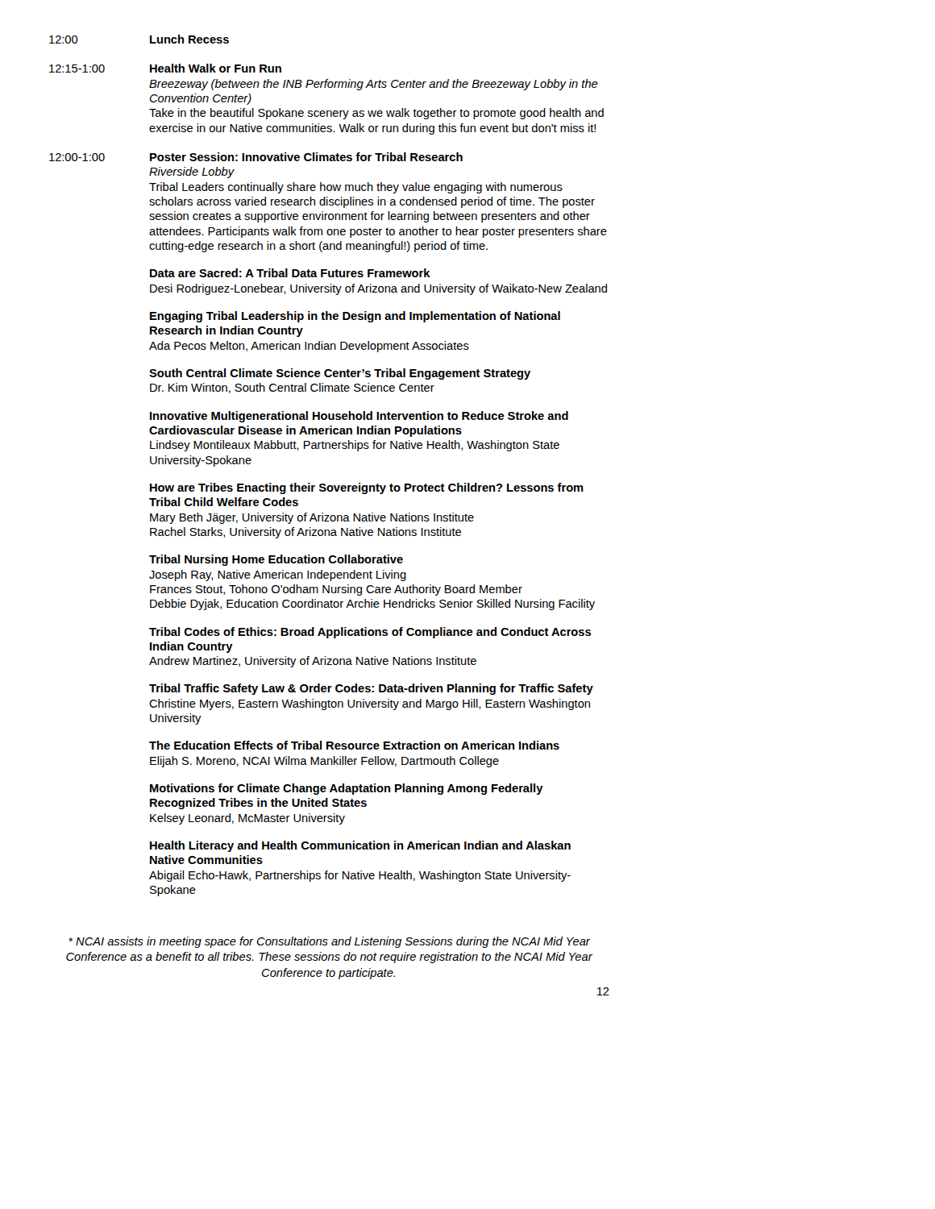12:00
Lunch Recess
12:15-1:00
Health Walk or Fun Run
Breezeway (between the INB Performing Arts Center and the Breezeway Lobby in the Convention Center)
Take in the beautiful Spokane scenery as we walk together to promote good health and exercise in our Native communities. Walk or run during this fun event but don't miss it!
12:00-1:00
Poster Session: Innovative Climates for Tribal Research
Riverside Lobby
Tribal Leaders continually share how much they value engaging with numerous scholars across varied research disciplines in a condensed period of time. The poster session creates a supportive environment for learning between presenters and other attendees. Participants walk from one poster to another to hear poster presenters share cutting-edge research in a short (and meaningful!) period of time.
Data are Sacred: A Tribal Data Futures Framework
Desi Rodriguez-Lonebear, University of Arizona and University of Waikato-New Zealand
Engaging Tribal Leadership in the Design and Implementation of National Research in Indian Country
Ada Pecos Melton, American Indian Development Associates
South Central Climate Science Center’s Tribal Engagement Strategy
Dr. Kim Winton, South Central Climate Science Center
Innovative Multigenerational Household Intervention to Reduce Stroke and Cardiovascular Disease in American Indian Populations
Lindsey Montileaux Mabbutt, Partnerships for Native Health, Washington State University-Spokane
How are Tribes Enacting their Sovereignty to Protect Children? Lessons from Tribal Child Welfare Codes
Mary Beth Jäger, University of Arizona Native Nations Institute
Rachel Starks, University of Arizona Native Nations Institute
Tribal Nursing Home Education Collaborative
Joseph Ray, Native American Independent Living
Frances Stout, Tohono O'odham Nursing Care Authority Board Member
Debbie Dyjak, Education Coordinator Archie Hendricks Senior Skilled Nursing Facility
Tribal Codes of Ethics: Broad Applications of Compliance and Conduct Across Indian Country
Andrew Martinez, University of Arizona Native Nations Institute
Tribal Traffic Safety Law & Order Codes: Data-driven Planning for Traffic Safety
Christine Myers, Eastern Washington University and Margo Hill, Eastern Washington University
The Education Effects of Tribal Resource Extraction on American Indians
Elijah S. Moreno, NCAI Wilma Mankiller Fellow, Dartmouth College
Motivations for Climate Change Adaptation Planning Among Federally Recognized Tribes in the United States
Kelsey Leonard, McMaster University
Health Literacy and Health Communication in American Indian and Alaskan Native Communities
Abigail Echo-Hawk, Partnerships for Native Health, Washington State University-Spokane
* NCAI assists in meeting space for Consultations and Listening Sessions during the NCAI Mid Year Conference as a benefit to all tribes. These sessions do not require registration to the NCAI Mid Year Conference to participate.
12